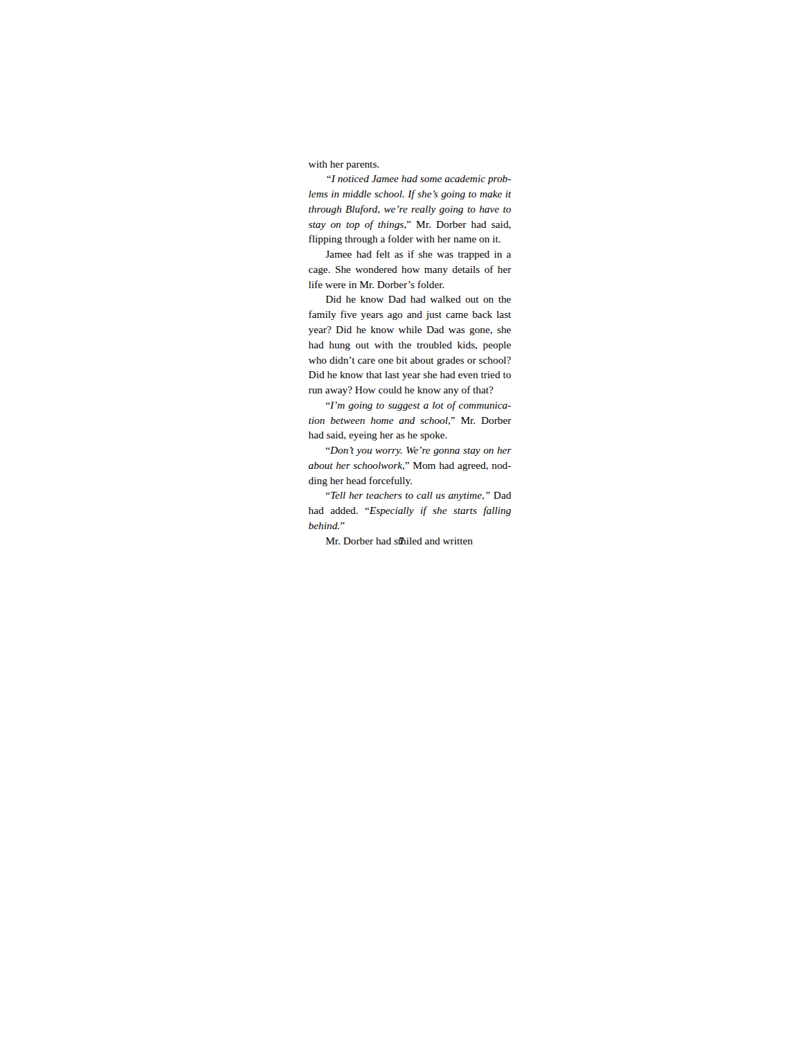with her parents.
“I noticed Jamee had some academic problems in middle school. If she’s going to make it through Bluford, we’re really going to have to stay on top of things,” Mr. Dorber had said, flipping through a folder with her name on it.
Jamee had felt as if she was trapped in a cage. She wondered how many details of her life were in Mr. Dorber’s folder.
Did he know Dad had walked out on the family five years ago and just came back last year? Did he know while Dad was gone, she had hung out with the troubled kids, people who didn’t care one bit about grades or school? Did he know that last year she had even tried to run away? How could he know any of that?
“I’m going to suggest a lot of communication between home and school,” Mr. Dorber had said, eyeing her as he spoke.
“Don’t you worry. We’re gonna stay on her about her schoolwork,” Mom had agreed, nodding her head forcefully.
“Tell her teachers to call us anytime,” Dad had added. “Especially if she starts falling behind.”
Mr. Dorber had smiled and written
7